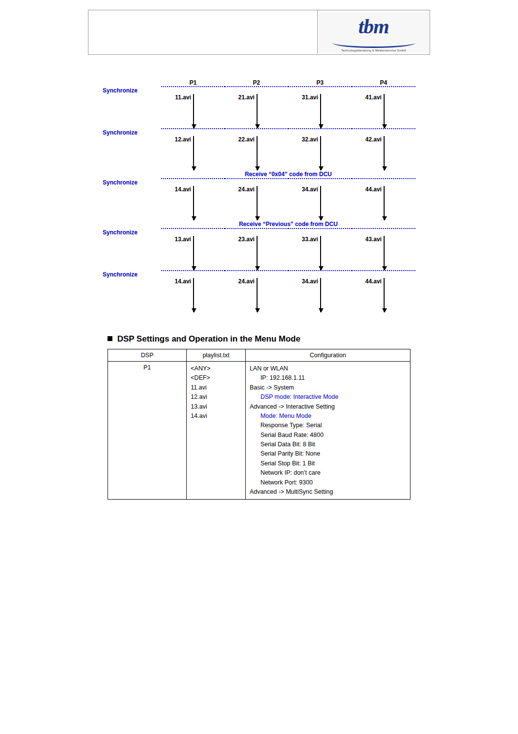tbm
Technologieberatung & Medienservice GmbH
| | P1 | P2 | P3 | P4 |
| Synchronize | |
| | 11.avi | 21.avi | 31.avi | 41.avi |
| Synchronize | |
| | 12.avi | 22.avi | 32.avi | 42.avi |
| | Receive “0x04” code from DCU |
| Synchronize | |
| | 14.avi | 24.avi | 34.avi | 44.avi |
| | Receive “Previous” code from DCU |
| Synchronize | |
| | 13.avi | 23.avi | 33.avi | 43.avi |
| Synchronize | |
| | 14.avi | 24.avi | 34.avi | 44.avi |
DSP Settings and Operation in the Menu Mode
| DSP | playlist.txt | Configuration |
| --- | --- | --- |
| P1 | <ANY> <DEF> 11.avi 12.avi 13.avi 14.avi | LAN or WLAN IP: 192.168.1.11 Basic -> System DSP mode: Interactive Mode Advanced -> Interactive Setting Mode: Menu Mode Response Type: Serial Serial Baud Rate: 4800 Serial Data Bit: 8 Bit Serial Parity Bit: None Serial Stop Bit: 1 Bit Network IP: don’t care Network Port: 9300 Advanced -> MultiSync Setting |